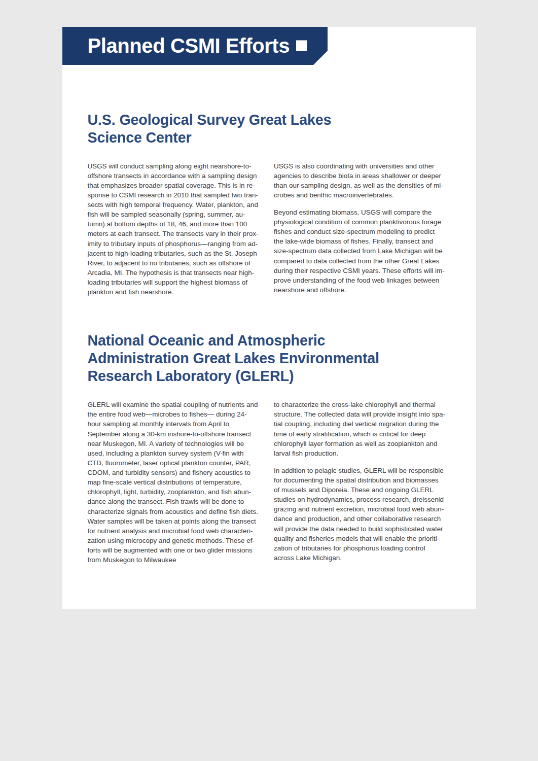Planned CSMI Efforts
U.S. Geological Survey Great Lakes
Science Center
USGS will conduct sampling along eight nearshore-to-offshore transects in accordance with a sampling design that emphasizes broader spatial coverage. This is in response to CSMI research in 2010 that sampled two transects with high temporal frequency. Water, plankton, and fish will be sampled seasonally (spring, summer, autumn) at bottom depths of 18, 46, and more than 100 meters at each transect. The transects vary in their proximity to tributary inputs of phosphorus—ranging from adjacent to high-loading tributaries, such as the St. Joseph River, to adjacent to no tributaries, such as offshore of Arcadia, MI. The hypothesis is that transects near high-loading tributaries will support the highest biomass of plankton and fish nearshore.
USGS is also coordinating with universities and other agencies to describe biota in areas shallower or deeper than our sampling design, as well as the densities of microbes and benthic macroinvertebrates.
Beyond estimating biomass, USGS will compare the physiological condition of common planktivorous forage fishes and conduct size-spectrum modeling to predict the lake-wide biomass of fishes. Finally, transect and size-spectrum data collected from Lake Michigan will be compared to data collected from the other Great Lakes during their respective CSMI years. These efforts will improve understanding of the food web linkages between nearshore and offshore.
National Oceanic and Atmospheric
Administration Great Lakes Environmental
Research Laboratory (GLERL)
GLERL will examine the spatial coupling of nutrients and the entire food web—microbes to fishes— during 24-hour sampling at monthly intervals from April to September along a 30-km inshore-to-offshore transect near Muskegon, MI. A variety of technologies will be used, including a plankton survey system (V-fin with CTD, fluorometer, laser optical plankton counter, PAR, CDOM, and turbidity sensors) and fishery acoustics to map fine-scale vertical distributions of temperature, chlorophyll, light, turbidity, zooplankton, and fish abundance along the transect. Fish trawls will be done to characterize signals from acoustics and define fish diets. Water samples will be taken at points along the transect for nutrient analysis and microbial food web characterization using microcopy and genetic methods. These efforts will be augmented with one or two glider missions from Muskegon to Milwaukee
to characterize the cross-lake chlorophyll and thermal structure. The collected data will provide insight into spatial coupling, including diel vertical migration during the time of early stratification, which is critical for deep chlorophyll layer formation as well as zooplankton and larval fish production.
In addition to pelagic studies, GLERL will be responsible for documenting the spatial distribution and biomasses of mussels and Diporeia. These and ongoing GLERL studies on hydrodynamics, process research, dreissenid grazing and nutrient excretion, microbial food web abundance and production, and other collaborative research will provide the data needed to build sophisticated water quality and fisheries models that will enable the prioritization of tributaries for phosphorus loading control across Lake Michigan.